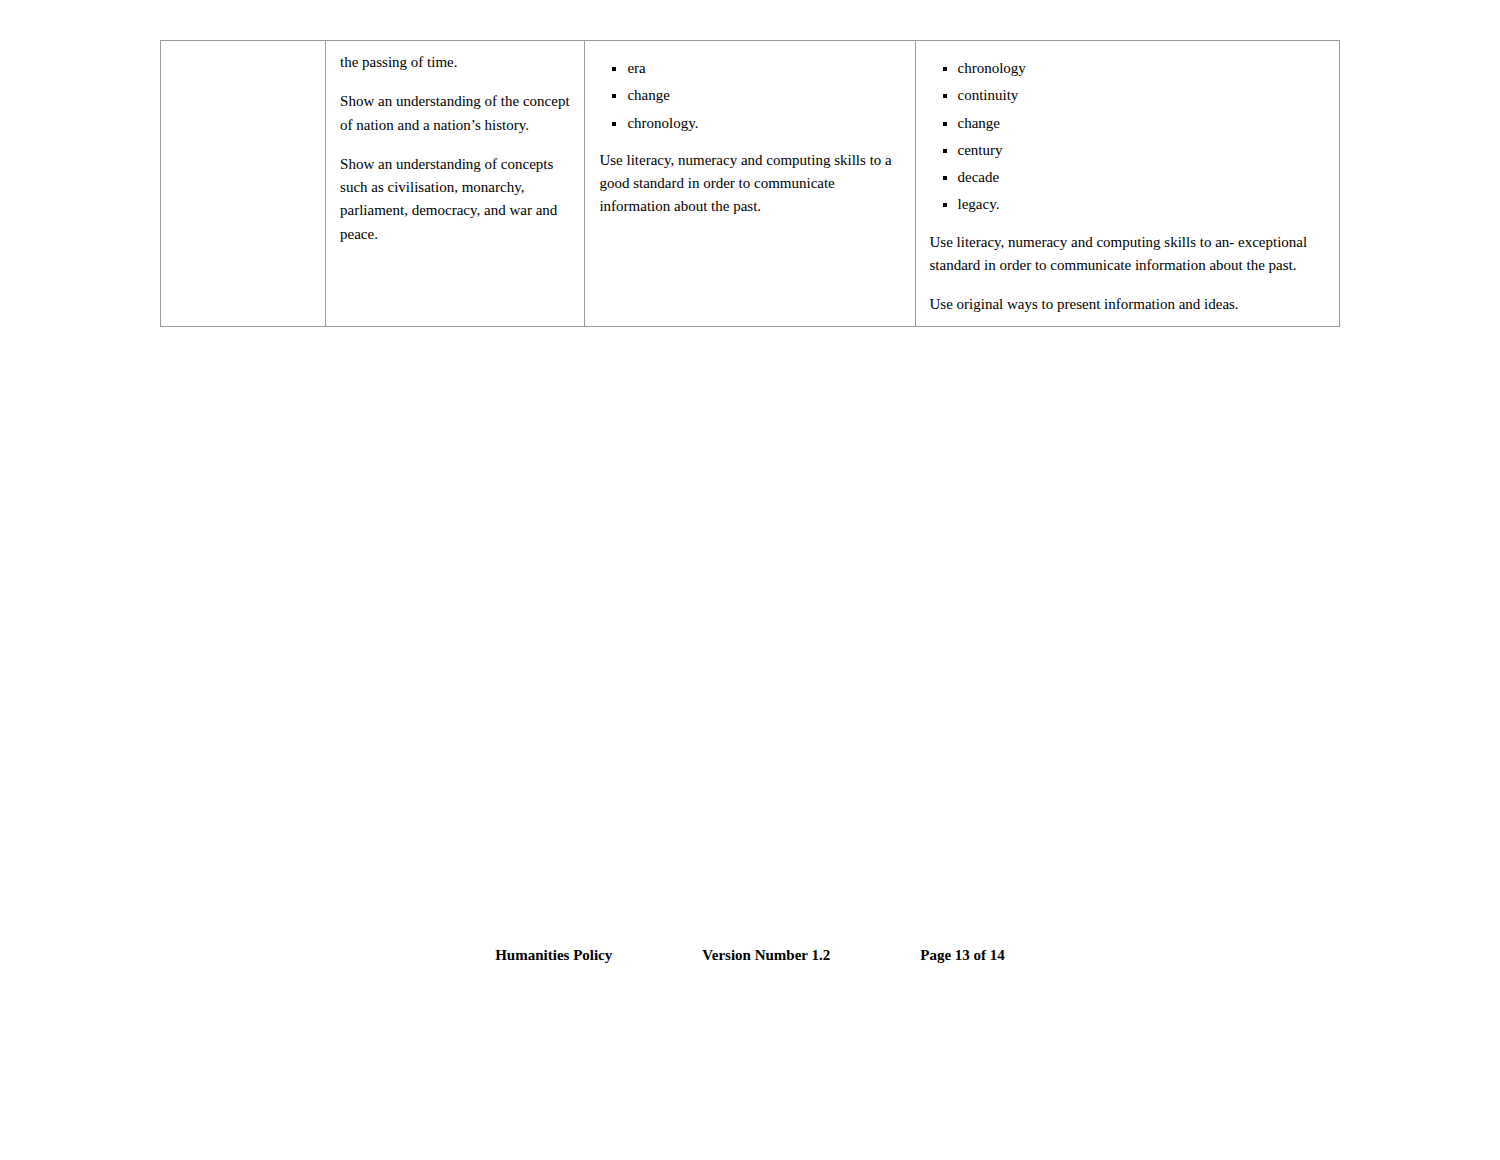| | the passing of time. Show an understanding of the concept of nation and a nation’s history. Show an understanding of concepts such as civilisation, monarchy, parliament, democracy, and war and peace. | era change chronology. Use literacy, numeracy and computing skills to a good standard in order to communicate information about the past. | chronology continuity change century decade legacy. Use literacy, numeracy and computing skills to an- exceptional standard in order to communicate information about the past. Use original ways to present information and ideas. |
Humanities Policy Version Number 1.2 Page 13 of 14